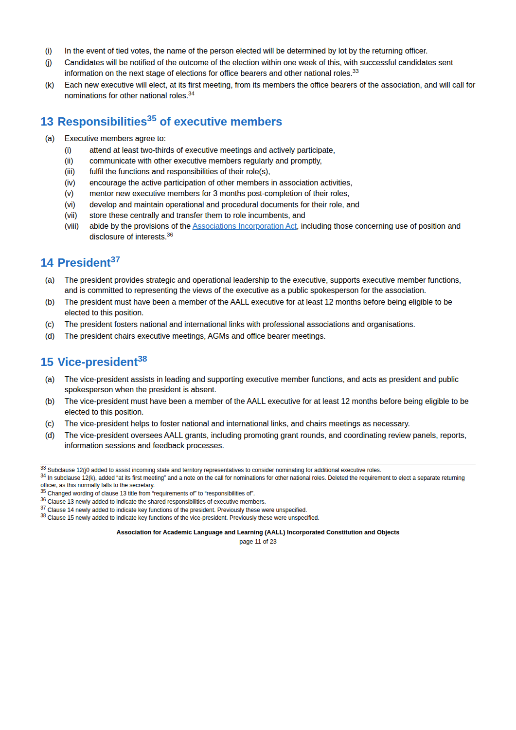(i) In the event of tied votes, the name of the person elected will be determined by lot by the returning officer.
(j) Candidates will be notified of the outcome of the election within one week of this, with successful candidates sent information on the next stage of elections for office bearers and other national roles.33
(k) Each new executive will elect, at its first meeting, from its members the office bearers of the association, and will call for nominations for other national roles.34
13 Responsibilities35 of executive members
(a) Executive members agree to:
(i) attend at least two-thirds of executive meetings and actively participate,
(ii) communicate with other executive members regularly and promptly,
(iii) fulfil the functions and responsibilities of their role(s),
(iv) encourage the active participation of other members in association activities,
(v) mentor new executive members for 3 months post-completion of their roles,
(vi) develop and maintain operational and procedural documents for their role, and
(vii) store these centrally and transfer them to role incumbents, and
(viii) abide by the provisions of the Associations Incorporation Act, including those concerning use of position and disclosure of interests.36
14 President37
(a) The president provides strategic and operational leadership to the executive, supports executive member functions, and is committed to representing the views of the executive as a public spokesperson for the association.
(b) The president must have been a member of the AALL executive for at least 12 months before being eligible to be elected to this position.
(c) The president fosters national and international links with professional associations and organisations.
(d) The president chairs executive meetings, AGMs and office bearer meetings.
15 Vice-president38
(a) The vice-president assists in leading and supporting executive member functions, and acts as president and public spokesperson when the president is absent.
(b) The vice-president must have been a member of the AALL executive for at least 12 months before being eligible to be elected to this position.
(c) The vice-president helps to foster national and international links, and chairs meetings as necessary.
(d) The vice-president oversees AALL grants, including promoting grant rounds, and coordinating review panels, reports, information sessions and feedback processes.
33 Subclause 12(j0 added to assist incoming state and territory representatives to consider nominating for additional executive roles.
34 In subclause 12(k), added “at its first meeting” and a note on the call for nominations for other national roles. Deleted the requirement to elect a separate returning officer, as this normally falls to the secretary.
35 Changed wording of clause 13 title from “requirements of” to “responsibilities of”.
36 Clause 13 newly added to indicate the shared responsibilities of executive members.
37 Clause 14 newly added to indicate key functions of the president. Previously these were unspecified.
38 Clause 15 newly added to indicate key functions of the vice-president. Previously these were unspecified.
Association for Academic Language and Learning (AALL) Incorporated Constitution and Objects
page 11 of 23